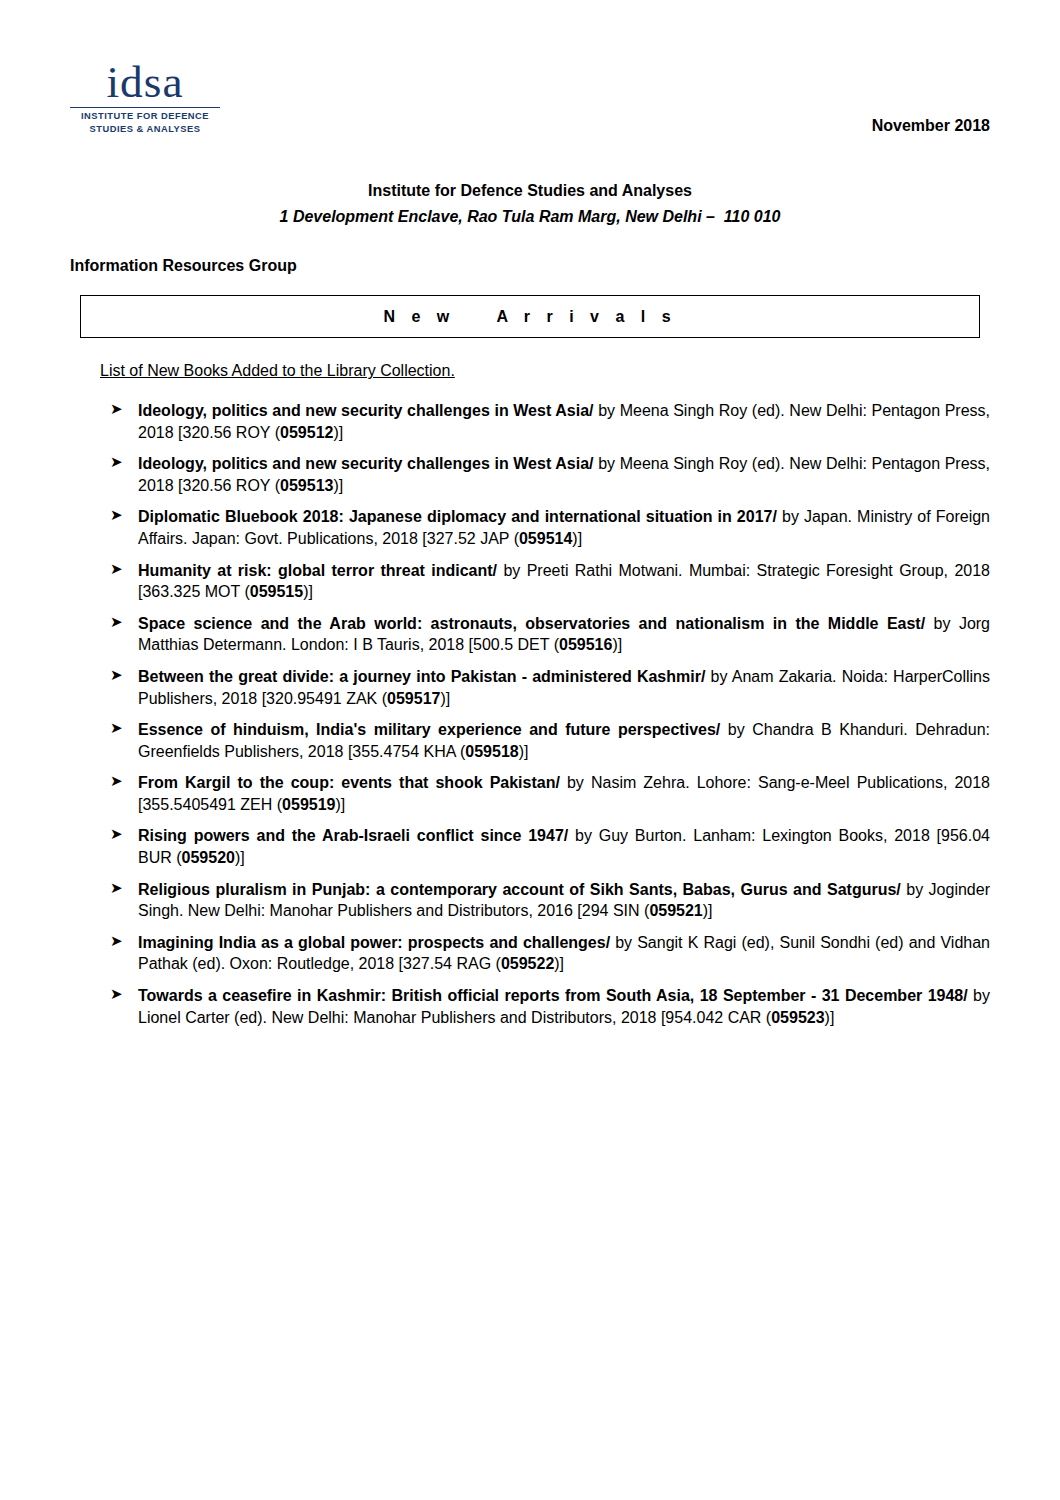idsa
INSTITUTE FOR DEFENCE
STUDIES & ANALYSES
November 2018
Institute for Defence Studies and Analyses
1 Development Enclave, Rao Tula Ram Marg, New Delhi – 110 010
Information Resources Group
N e w A r r i v a l s
List of New Books Added to the Library Collection.
Ideology, politics and new security challenges in West Asia/ by Meena Singh Roy (ed). New Delhi: Pentagon Press, 2018 [320.56 ROY (059512)]
Ideology, politics and new security challenges in West Asia/ by Meena Singh Roy (ed). New Delhi: Pentagon Press, 2018 [320.56 ROY (059513)]
Diplomatic Bluebook 2018: Japanese diplomacy and international situation in 2017/ by Japan. Ministry of Foreign Affairs. Japan: Govt. Publications, 2018 [327.52 JAP (059514)]
Humanity at risk: global terror threat indicant/ by Preeti Rathi Motwani. Mumbai: Strategic Foresight Group, 2018 [363.325 MOT (059515)]
Space science and the Arab world: astronauts, observatories and nationalism in the Middle East/ by Jorg Matthias Determann. London: I B Tauris, 2018 [500.5 DET (059516)]
Between the great divide: a journey into Pakistan - administered Kashmir/ by Anam Zakaria. Noida: HarperCollins Publishers, 2018 [320.95491 ZAK (059517)]
Essence of hinduism, India's military experience and future perspectives/ by Chandra B Khanduri. Dehradun: Greenfields Publishers, 2018 [355.4754 KHA (059518)]
From Kargil to the coup: events that shook Pakistan/ by Nasim Zehra. Lohore: Sang-e-Meel Publications, 2018 [355.5405491 ZEH (059519)]
Rising powers and the Arab-Israeli conflict since 1947/ by Guy Burton. Lanham: Lexington Books, 2018 [956.04 BUR (059520)]
Religious pluralism in Punjab: a contemporary account of Sikh Sants, Babas, Gurus and Satgurus/ by Joginder Singh. New Delhi: Manohar Publishers and Distributors, 2016 [294 SIN (059521)]
Imagining India as a global power: prospects and challenges/ by Sangit K Ragi (ed), Sunil Sondhi (ed) and Vidhan Pathak (ed). Oxon: Routledge, 2018 [327.54 RAG (059522)]
Towards a ceasefire in Kashmir: British official reports from South Asia, 18 September - 31 December 1948/ by Lionel Carter (ed). New Delhi: Manohar Publishers and Distributors, 2018 [954.042 CAR (059523)]